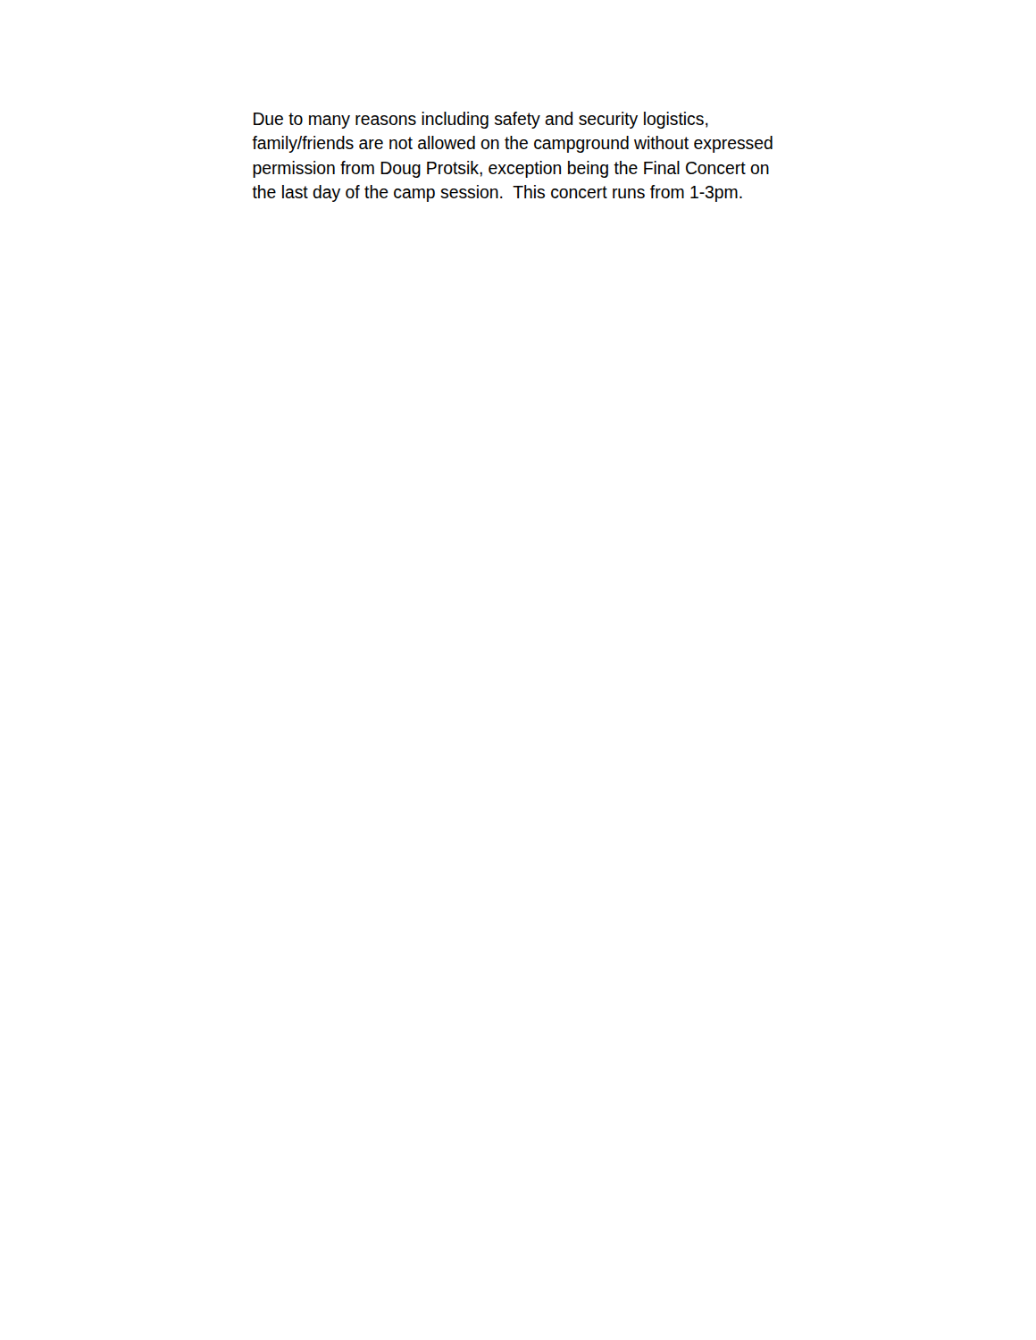Due to many reasons including safety and security logistics, family/friends are not allowed on the campground without expressed permission from Doug Protsik, exception being the Final Concert on the last day of the camp session. This concert runs from 1-3pm.